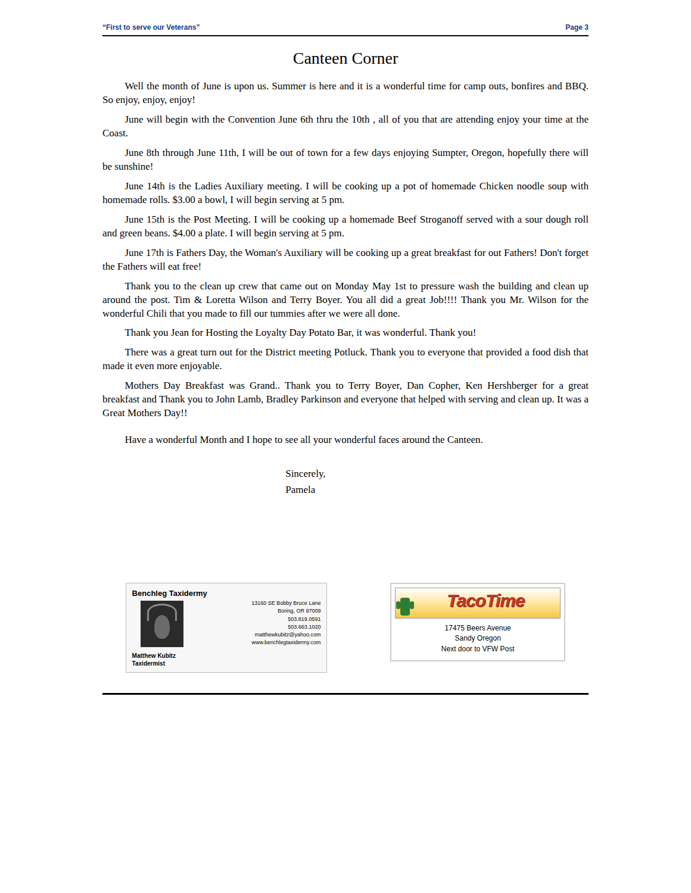“First to serve our Veterans” Page 3
Canteen Corner
Well the month of June is upon us. Summer is here and it is a wonderful time for camp outs, bonfires and BBQ. So enjoy, enjoy, enjoy!
June will begin with the Convention June 6th thru the 10th , all of you that are attending enjoy your time at the Coast.
June 8th through June 11th, I will be out of town for a few days enjoying Sumpter, Oregon, hopefully there will be sunshine!
June 14th is the Ladies Auxiliary meeting. I will be cooking up a pot of homemade Chicken noodle soup with homemade rolls. $3.00 a bowl, I will begin serving at 5 pm.
June 15th is the Post Meeting. I will be cooking up a homemade Beef Stroganoff served with a sour dough roll and green beans. $4.00 a plate. I will begin serving at 5 pm.
June 17th is Fathers Day, the Woman's Auxiliary will be cooking up a great breakfast for out Fathers! Don't forget the Fathers will eat free!
Thank you to the clean up crew that came out on Monday May 1st to pressure wash the building and clean up around the post. Tim & Loretta Wilson and Terry Boyer. You all did a great Job!!!! Thank you Mr. Wilson for the wonderful Chili that you made to fill our tummies after we were all done.
Thank you Jean for Hosting the Loyalty Day Potato Bar, it was wonderful. Thank you!
There was a great turn out for the District meeting Potluck. Thank you to everyone that provided a food dish that made it even more enjoyable.
Mothers Day Breakfast was Grand.. Thank you to Terry Boyer, Dan Copher, Ken Hershberger for a great breakfast and Thank you to John Lamb, Bradley Parkinson and everyone that helped with serving and clean up. It was a Great Mothers Day!!
Have a wonderful Month and I hope to see all your wonderful faces around the Canteen.
Sincerely,
Pamela
Benchleg Taxidermy
13160 SE Bobby Bruce Lane
Boring, OR 97009
503.819.0591
503.663.1020
matthewkubitz@yahoo.com
www.benchlegtaxidermy.com
Matthew Kubitz
Taxidermist
TacoTime
17475 Beers Avenue
Sandy Oregon
Next door to VFW Post